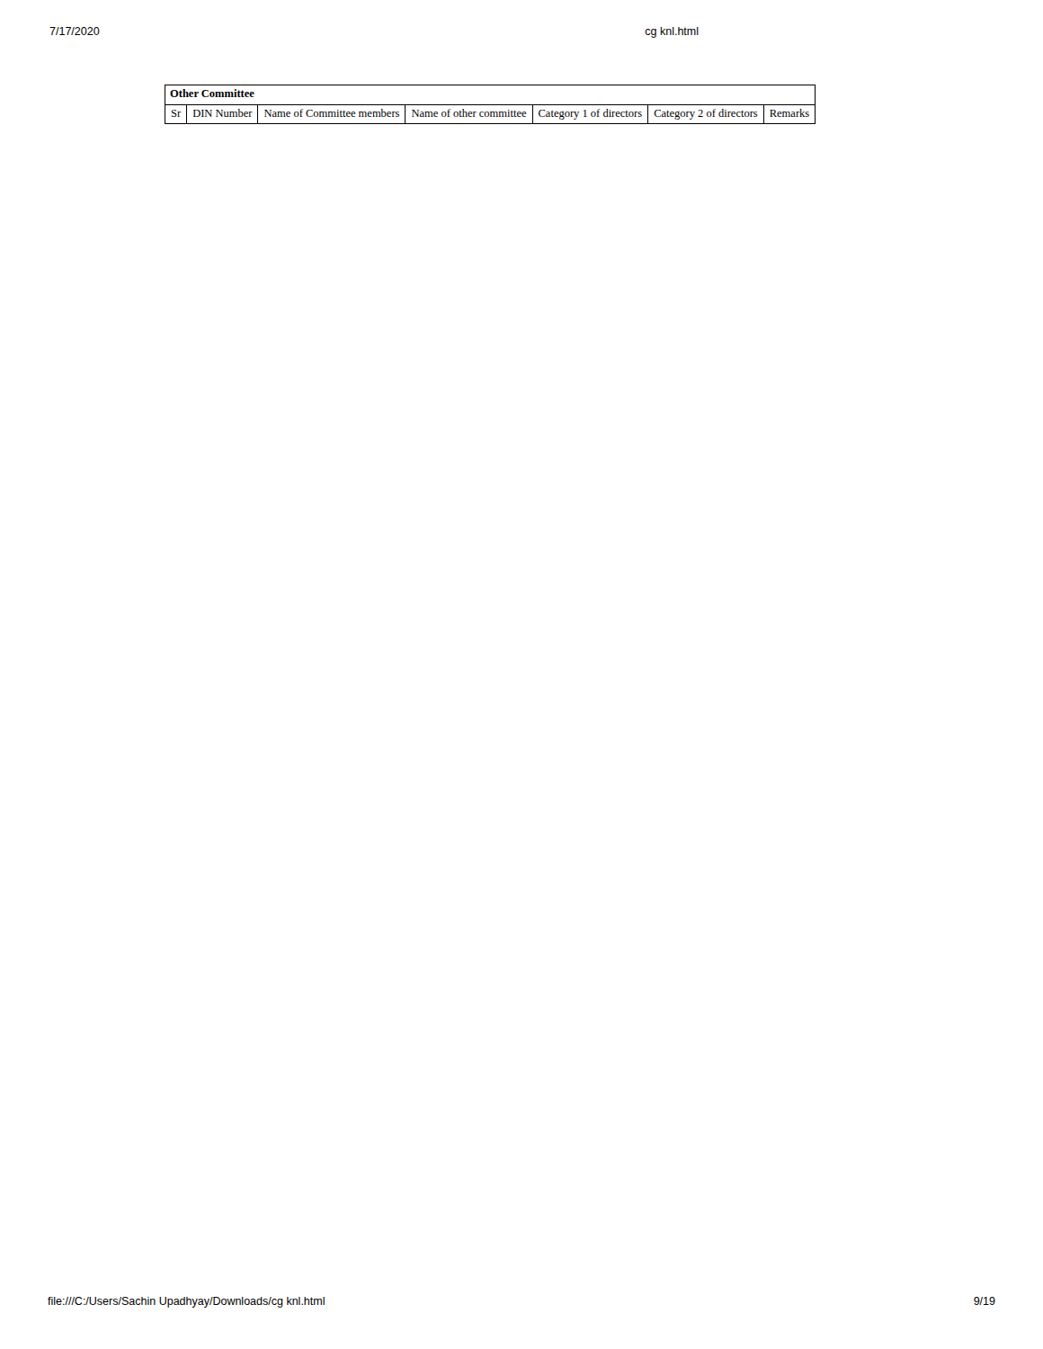7/17/2020
cg knl.html
| Other Committee |
| Sr | DIN Number | Name of Committee members | Name of other committee | Category 1 of directors | Category 2 of directors | Remarks |
file:///C:/Users/Sachin Upadhyay/Downloads/cg knl.html
9/19